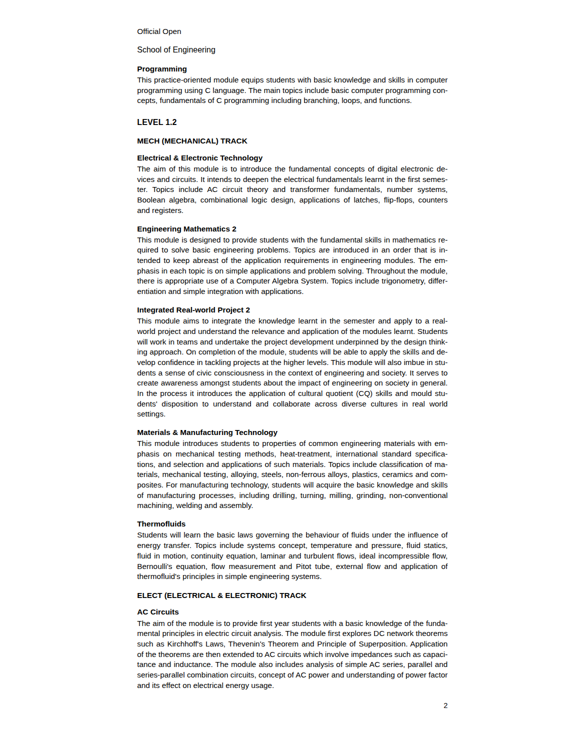Official Open
School of Engineering
Programming
This practice-oriented module equips students with basic knowledge and skills in computer programming using C language. The main topics include basic computer programming concepts, fundamentals of C programming including branching, loops, and functions.
LEVEL 1.2
MECH (MECHANICAL) TRACK
Electrical & Electronic Technology
The aim of this module is to introduce the fundamental concepts of digital electronic devices and circuits. It intends to deepen the electrical fundamentals learnt in the first semester. Topics include AC circuit theory and transformer fundamentals, number systems, Boolean algebra, combinational logic design, applications of latches, flip-flops, counters and registers.
Engineering Mathematics 2
This module is designed to provide students with the fundamental skills in mathematics required to solve basic engineering problems. Topics are introduced in an order that is intended to keep abreast of the application requirements in engineering modules. The emphasis in each topic is on simple applications and problem solving. Throughout the module, there is appropriate use of a Computer Algebra System. Topics include trigonometry, differentiation and simple integration with applications.
Integrated Real-world Project 2
This module aims to integrate the knowledge learnt in the semester and apply to a real-world project and understand the relevance and application of the modules learnt. Students will work in teams and undertake the project development underpinned by the design thinking approach. On completion of the module, students will be able to apply the skills and develop confidence in tackling projects at the higher levels. This module will also imbue in students a sense of civic consciousness in the context of engineering and society. It serves to create awareness amongst students about the impact of engineering on society in general. In the process it introduces the application of cultural quotient (CQ) skills and mould students' disposition to understand and collaborate across diverse cultures in real world settings.
Materials & Manufacturing Technology
This module introduces students to properties of common engineering materials with emphasis on mechanical testing methods, heat-treatment, international standard specifications, and selection and applications of such materials. Topics include classification of materials, mechanical testing, alloying, steels, non-ferrous alloys, plastics, ceramics and composites. For manufacturing technology, students will acquire the basic knowledge and skills of manufacturing processes, including drilling, turning, milling, grinding, non-conventional machining, welding and assembly.
Thermofluids
Students will learn the basic laws governing the behaviour of fluids under the influence of energy transfer. Topics include systems concept, temperature and pressure, fluid statics, fluid in motion, continuity equation, laminar and turbulent flows, ideal incompressible flow, Bernoulli's equation, flow measurement and Pitot tube, external flow and application of thermofluid's principles in simple engineering systems.
ELECT (ELECTRICAL & ELECTRONIC) TRACK
AC Circuits
The aim of the module is to provide first year students with a basic knowledge of the fundamental principles in electric circuit analysis. The module first explores DC network theorems such as Kirchhoff's Laws, Thevenin's Theorem and Principle of Superposition. Application of the theorems are then extended to AC circuits which involve impedances such as capacitance and inductance. The module also includes analysis of simple AC series, parallel and series-parallel combination circuits, concept of AC power and understanding of power factor and its effect on electrical energy usage.
2